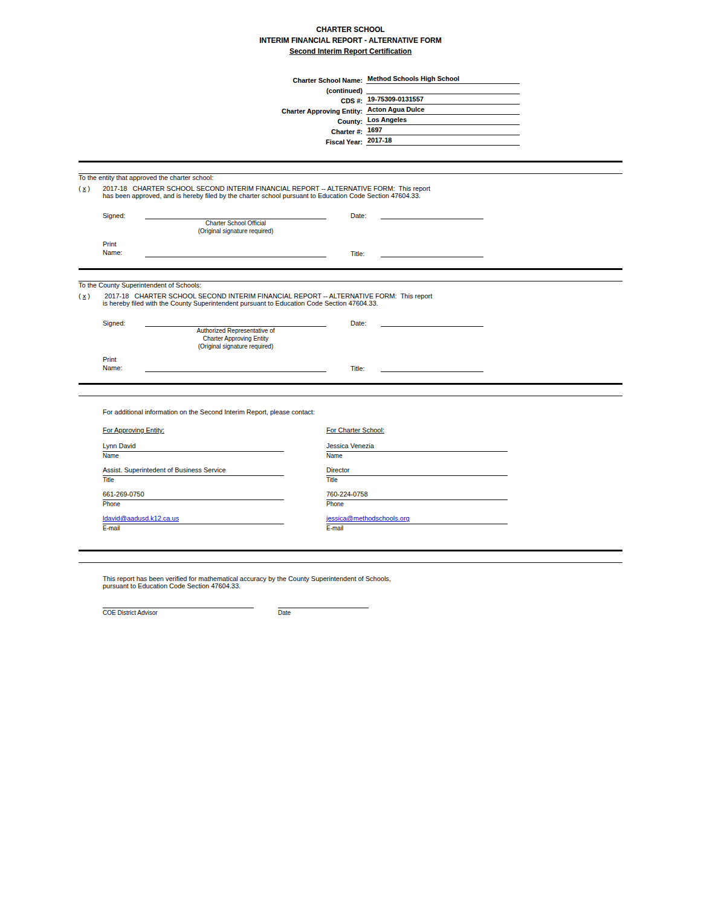CHARTER SCHOOL
INTERIM FINANCIAL REPORT - ALTERNATIVE FORM
Second Interim Report Certification
Charter School Name:
Method Schools High School
(continued)
CDS #:
19-75309-0131557
Charter Approving Entity:
Acton Agua Dulce
County:
Los Angeles
Charter #:
1697
Fiscal Year:
2017-18
To the entity that approved the charter school:
( x )
2017-18 CHARTER SCHOOL SECOND INTERIM FINANCIAL REPORT -- ALTERNATIVE FORM: This report has been approved, and is hereby filed by the charter school pursuant to Education Code Section 47604.33.
Signed:
Date:
Charter School Official
(Original signature required)
Print
Name:
Title:
To the County Superintendent of Schools:
( x )
2017-18 CHARTER SCHOOL SECOND INTERIM FINANCIAL REPORT -- ALTERNATIVE FORM: This report is hereby filed with the County Superintendent pursuant to Education Code Section 47604.33.
Signed:
Date:
Authorized Representative of
Charter Approving Entity
(Original signature required)
Print
Name:
Title:
For additional information on the Second Interim Report, please contact:
For Approving Entity:
Lynn David
Name
Assist. Superintedent of Business Service
Title
661-269-0750
Phone
ldavid@aadusd.k12.ca.us
E-mail
For Charter School:
Jessica Venezia
Name
Director
Title
760-224-0758
Phone
jessica@methodschools.org
E-mail
This report has been verified for mathematical accuracy by the County Superintendent of Schools,
pursuant to Education Code Section 47604.33.
COE District Advisor
Date